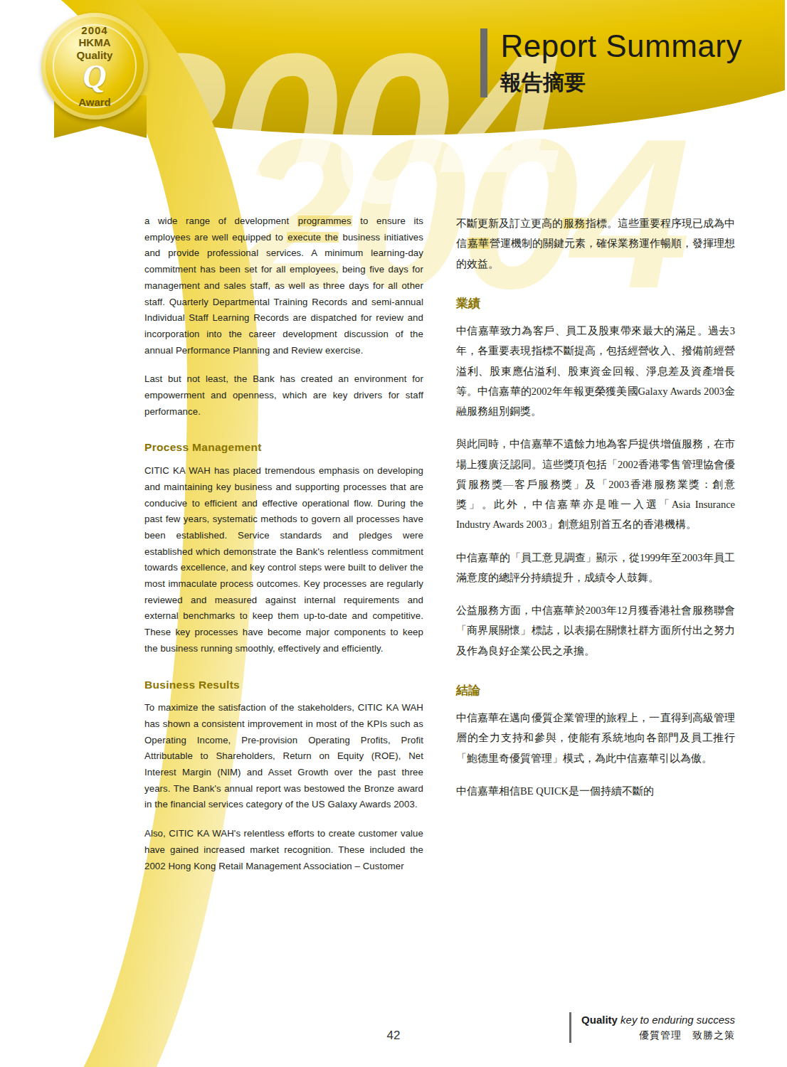2004
2004
2004 HKMA Quality Q Award
Report Summary
報告摘要
a wide range of development programmes to ensure its employees are well equipped to execute the business initiatives and provide professional services. A minimum learning-day commitment has been set for all employees, being five days for management and sales staff, as well as three days for all other staff. Quarterly Departmental Training Records and semi-annual Individual Staff Learning Records are dispatched for review and incorporation into the career development discussion of the annual Performance Planning and Review exercise.
Last but not least, the Bank has created an environment for empowerment and openness, which are key drivers for staff performance.
Process Management
CITIC KA WAH has placed tremendous emphasis on developing and maintaining key business and supporting processes that are conducive to efficient and effective operational flow. During the past few years, systematic methods to govern all processes have been established. Service standards and pledges were established which demonstrate the Bank's relentless commitment towards excellence, and key control steps were built to deliver the most immaculate process outcomes. Key processes are regularly reviewed and measured against internal requirements and external benchmarks to keep them up-to-date and competitive. These key processes have become major components to keep the business running smoothly, effectively and efficiently.
Business Results
To maximize the satisfaction of the stakeholders, CITIC KA WAH has shown a consistent improvement in most of the KPIs such as Operating Income, Pre-provision Operating Profits, Profit Attributable to Shareholders, Return on Equity (ROE), Net Interest Margin (NIM) and Asset Growth over the past three years. The Bank's annual report was bestowed the Bronze award in the financial services category of the US Galaxy Awards 2003.
Also, CITIC KA WAH's relentless efforts to create customer value have gained increased market recognition. These included the 2002 Hong Kong Retail Management Association – Customer
不斷更新及訂立更高的服務指標。這些重要程序現已成為中信嘉華營運機制的關鍵元素，確保業務運作暢順，發揮理想的效益。
業績
中信嘉華致力為客戶、員工及股東帶來最大的滿足。過去3年，各重要表現指標不斷提高，包括經營收入、撥備前經營溢利、股東應佔溢利、股東資金回報、淨息差及資產增長等。中信嘉華的2002年年報更榮獲美國Galaxy Awards 2003金融服務組別銅獎。
與此同時，中信嘉華不遺餘力地為客戶提供增值服務，在市場上獲廣泛認同。這些獎項包括「2002香港零售管理協會優質服務獎—客戶服務獎」及「2003香港服務業獎：創意獎」。此外，中信嘉華亦是唯一入選「Asia Insurance Industry Awards 2003」創意組別首五名的香港機構。
中信嘉華的「員工意見調查」顯示，從1999年至2003年員工滿意度的總評分持續提升，成績令人鼓舞。
公益服務方面，中信嘉華於2003年12月獲香港社會服務聯會「商界展關懷」標誌，以表揚在關懷社群方面所付出之努力及作為良好企業公民之承擔。
結論
中信嘉華在邁向優質企業管理的旅程上，一直得到高級管理層的全力支持和參與，使能有系統地向各部門及員工推行「鮑德里奇優質管理」模式，為此中信嘉華引以為傲。
中信嘉華相信BE QUICK是一個持續不斷的
42
Quality key to enduring success
優質管理　致勝之策